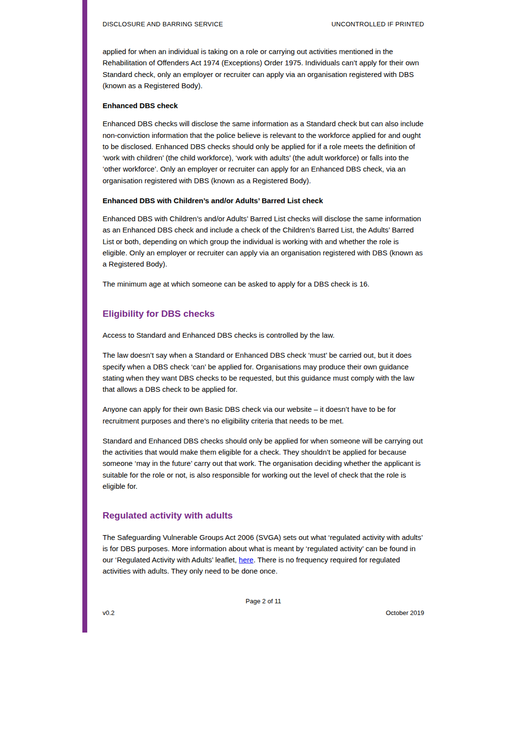DISCLOSURE AND BARRING SERVICE UNCONTROLLED IF PRINTED
applied for when an individual is taking on a role or carrying out activities mentioned in the Rehabilitation of Offenders Act 1974 (Exceptions) Order 1975. Individuals can’t apply for their own Standard check, only an employer or recruiter can apply via an organisation registered with DBS (known as a Registered Body).
Enhanced DBS check
Enhanced DBS checks will disclose the same information as a Standard check but can also include non-conviction information that the police believe is relevant to the workforce applied for and ought to be disclosed. Enhanced DBS checks should only be applied for if a role meets the definition of ‘work with children’ (the child workforce), ‘work with adults’ (the adult workforce) or falls into the ‘other workforce’. Only an employer or recruiter can apply for an Enhanced DBS check, via an organisation registered with DBS (known as a Registered Body).
Enhanced DBS with Children’s and/or Adults’ Barred List check
Enhanced DBS with Children’s and/or Adults’ Barred List checks will disclose the same information as an Enhanced DBS check and include a check of the Children’s Barred List, the Adults’ Barred List or both, depending on which group the individual is working with and whether the role is eligible. Only an employer or recruiter can apply via an organisation registered with DBS (known as a Registered Body).
The minimum age at which someone can be asked to apply for a DBS check is 16.
Eligibility for DBS checks
Access to Standard and Enhanced DBS checks is controlled by the law.
The law doesn’t say when a Standard or Enhanced DBS check ‘must’ be carried out, but it does specify when a DBS check ‘can’ be applied for. Organisations may produce their own guidance stating when they want DBS checks to be requested, but this guidance must comply with the law that allows a DBS check to be applied for.
Anyone can apply for their own Basic DBS check via our website – it doesn’t have to be for recruitment purposes and there’s no eligibility criteria that needs to be met.
Standard and Enhanced DBS checks should only be applied for when someone will be carrying out the activities that would make them eligible for a check. They shouldn’t be applied for because someone ‘may in the future’ carry out that work. The organisation deciding whether the applicant is suitable for the role or not, is also responsible for working out the level of check that the role is eligible for.
Regulated activity with adults
The Safeguarding Vulnerable Groups Act 2006 (SVGA) sets out what ‘regulated activity with adults’ is for DBS purposes. More information about what is meant by ‘regulated activity’ can be found in our ‘Regulated Activity with Adults’ leaflet, here. There is no frequency required for regulated activities with adults. They only need to be done once.
Page 2 of 11
v0.2 October 2019